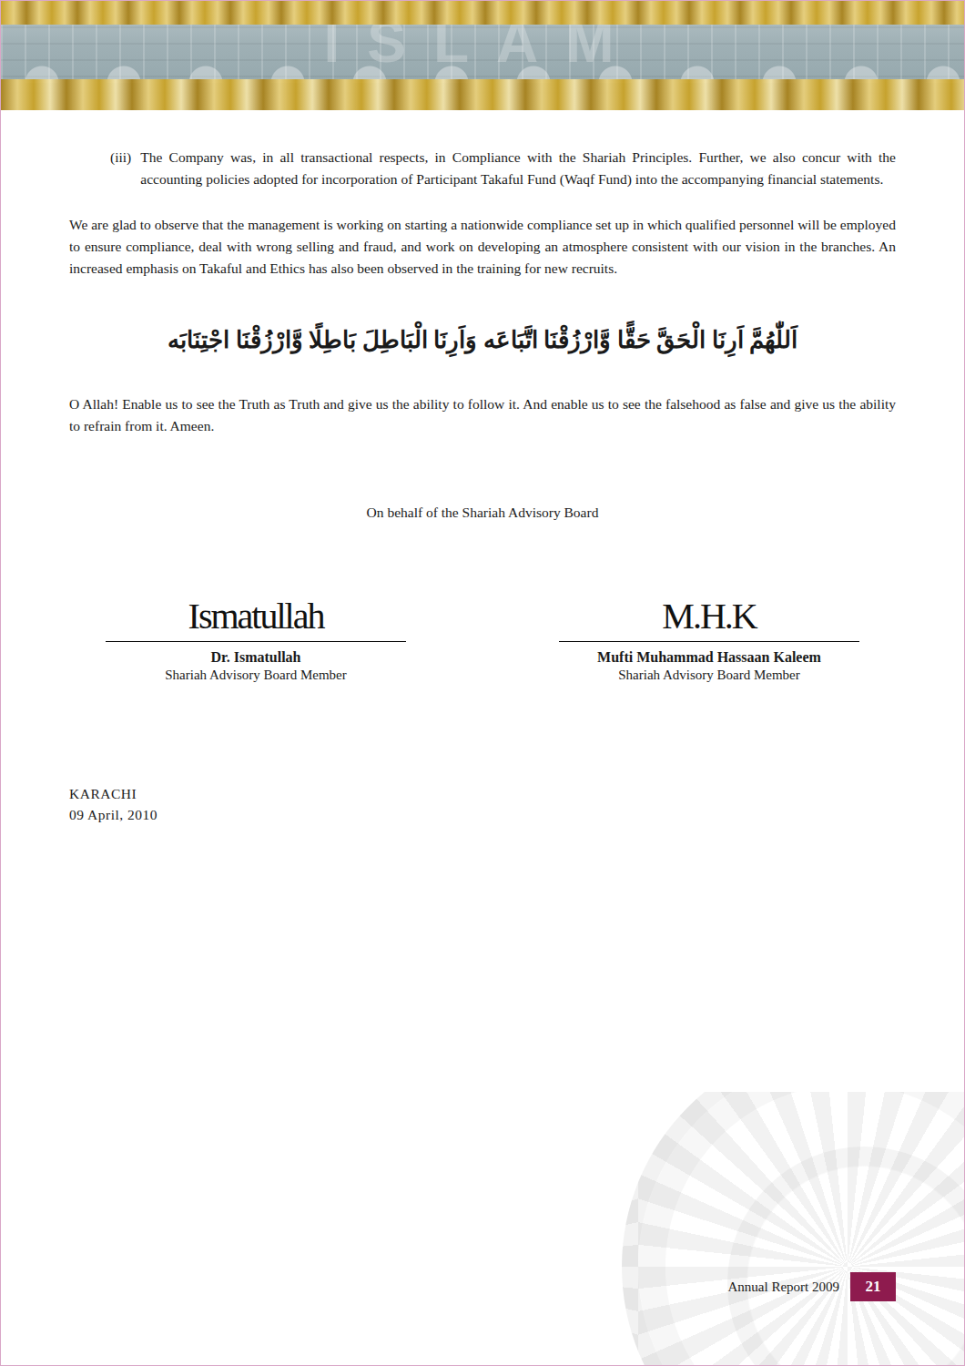ISLAM
(iii)
The Company was, in all transactional respects, in Compliance with the Shariah Principles. Further, we also concur with the accounting policies adopted for incorporation of Participant Takaful Fund (Waqf Fund) into the accompanying financial statements.
We are glad to observe that the management is working on starting a nationwide compliance set up in which qualified personnel will be employed to ensure compliance, deal with wrong selling and fraud, and work on developing an atmosphere consistent with our vision in the branches. An increased emphasis on Takaful and Ethics has also been observed in the training for new recruits.
اَللّٰهُمَّ اَرِنَا الْحَقَّ حَقًّا وَّارْزُقْنَا اتَّبَاعَه وَاَرِنَا الْبَاطِلَ بَاطِلًا وَّارْزُقْنَا اجْتِنَابَه
O Allah! Enable us to see the Truth as Truth and give us the ability to follow it. And enable us to see the falsehood as false and give us the ability to refrain from it. Ameen.
On behalf of the Shariah Advisory Board
Ismatullah
Dr. Ismatullah
Shariah Advisory Board Member
M.H.K
Mufti Muhammad Hassaan Kaleem
Shariah Advisory Board Member
KARACHI
09 April, 2010
Annual Report 2009 21